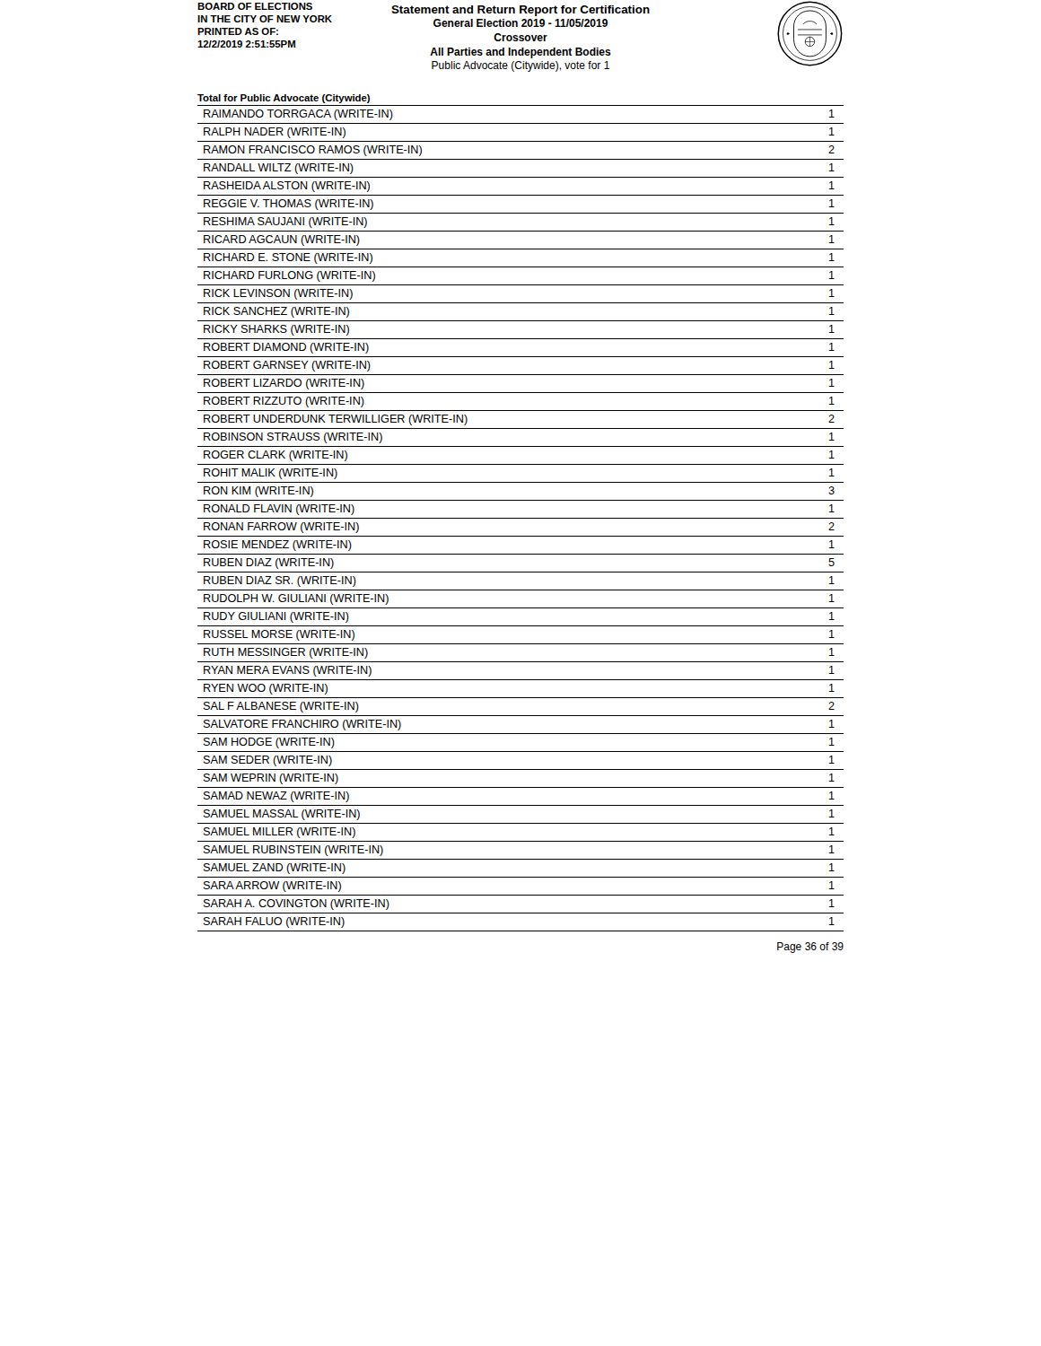BOARD OF ELECTIONS
IN THE CITY OF NEW YORK
PRINTED AS OF:
12/2/2019 2:51:55PM
Statement and Return Report for Certification
General Election 2019 - 11/05/2019
Crossover
All Parties and Independent Bodies
Public Advocate (Citywide), vote for 1
Total for Public Advocate (Citywide)
| RAIMANDO TORRGACA (WRITE-IN) | 1 |
| RALPH NADER (WRITE-IN) | 1 |
| RAMON FRANCISCO RAMOS (WRITE-IN) | 2 |
| RANDALL WILTZ (WRITE-IN) | 1 |
| RASHEIDA ALSTON (WRITE-IN) | 1 |
| REGGIE V. THOMAS (WRITE-IN) | 1 |
| RESHIMA SAUJANI (WRITE-IN) | 1 |
| RICARD AGCAUN (WRITE-IN) | 1 |
| RICHARD E. STONE (WRITE-IN) | 1 |
| RICHARD FURLONG (WRITE-IN) | 1 |
| RICK LEVINSON (WRITE-IN) | 1 |
| RICK SANCHEZ (WRITE-IN) | 1 |
| RICKY SHARKS (WRITE-IN) | 1 |
| ROBERT DIAMOND (WRITE-IN) | 1 |
| ROBERT GARNSEY (WRITE-IN) | 1 |
| ROBERT LIZARDO (WRITE-IN) | 1 |
| ROBERT RIZZUTO (WRITE-IN) | 1 |
| ROBERT UNDERDUNK TERWILLIGER (WRITE-IN) | 2 |
| ROBINSON STRAUSS (WRITE-IN) | 1 |
| ROGER CLARK (WRITE-IN) | 1 |
| ROHIT MALIK (WRITE-IN) | 1 |
| RON KIM (WRITE-IN) | 3 |
| RONALD FLAVIN (WRITE-IN) | 1 |
| RONAN FARROW (WRITE-IN) | 2 |
| ROSIE MENDEZ (WRITE-IN) | 1 |
| RUBEN DIAZ (WRITE-IN) | 5 |
| RUBEN DIAZ SR. (WRITE-IN) | 1 |
| RUDOLPH W. GIULIANI (WRITE-IN) | 1 |
| RUDY GIULIANI (WRITE-IN) | 1 |
| RUSSEL MORSE (WRITE-IN) | 1 |
| RUTH MESSINGER (WRITE-IN) | 1 |
| RYAN MERA EVANS (WRITE-IN) | 1 |
| RYEN WOO (WRITE-IN) | 1 |
| SAL F ALBANESE (WRITE-IN) | 2 |
| SALVATORE FRANCHIRO (WRITE-IN) | 1 |
| SAM HODGE (WRITE-IN) | 1 |
| SAM SEDER (WRITE-IN) | 1 |
| SAM WEPRIN (WRITE-IN) | 1 |
| SAMAD NEWAZ (WRITE-IN) | 1 |
| SAMUEL MASSAL (WRITE-IN) | 1 |
| SAMUEL MILLER (WRITE-IN) | 1 |
| SAMUEL RUBINSTEIN (WRITE-IN) | 1 |
| SAMUEL ZAND (WRITE-IN) | 1 |
| SARA ARROW (WRITE-IN) | 1 |
| SARAH A. COVINGTON (WRITE-IN) | 1 |
| SARAH FALUO (WRITE-IN) | 1 |
Page 36 of 39